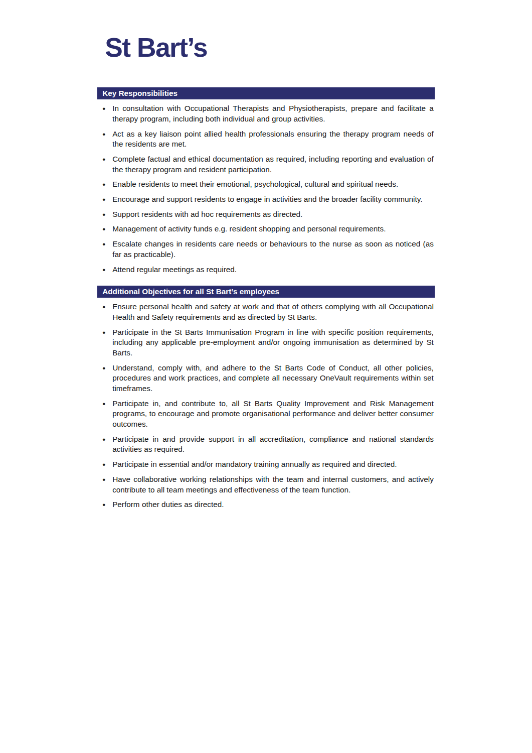St Bart’s
Key Responsibilities
In consultation with Occupational Therapists and Physiotherapists, prepare and facilitate a therapy program, including both individual and group activities.
Act as a key liaison point allied health professionals ensuring the therapy program needs of the residents are met.
Complete factual and ethical documentation as required, including reporting and evaluation of the therapy program and resident participation.
Enable residents to meet their emotional, psychological, cultural and spiritual needs.
Encourage and support residents to engage in activities and the broader facility community.
Support residents with ad hoc requirements as directed.
Management of activity funds e.g. resident shopping and personal requirements.
Escalate changes in residents care needs or behaviours to the nurse as soon as noticed (as far as practicable).
Attend regular meetings as required.
Additional Objectives for all St Bart’s employees
Ensure personal health and safety at work and that of others complying with all Occupational Health and Safety requirements and as directed by St Barts.
Participate in the St Barts Immunisation Program in line with specific position requirements, including any applicable pre-employment and/or ongoing immunisation as determined by St Barts.
Understand, comply with, and adhere to the St Barts Code of Conduct, all other policies, procedures and work practices, and complete all necessary OneVault requirements within set timeframes.
Participate in, and contribute to, all St Barts Quality Improvement and Risk Management programs, to encourage and promote organisational performance and deliver better consumer outcomes.
Participate in and provide support in all accreditation, compliance and national standards activities as required.
Participate in essential and/or mandatory training annually as required and directed.
Have collaborative working relationships with the team and internal customers, and actively contribute to all team meetings and effectiveness of the team function.
Perform other duties as directed.